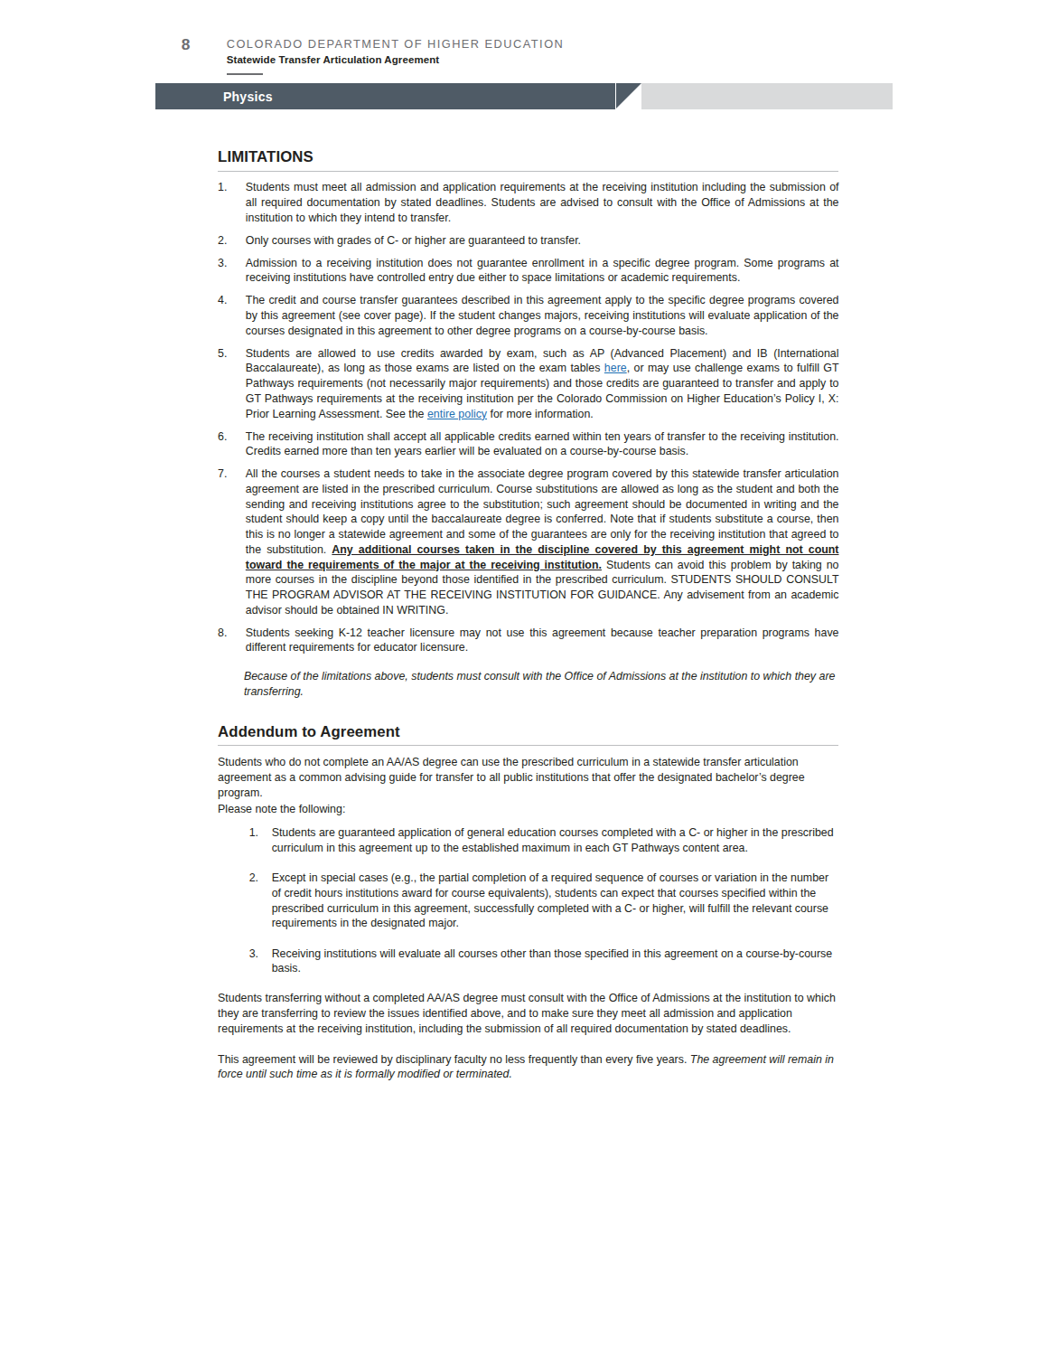8
Colorado Department of Higher Education
Statewide Transfer Articulation Agreement
Physics
LIMITATIONS
Students must meet all admission and application requirements at the receiving institution including the submission of all required documentation by stated deadlines. Students are advised to consult with the Office of Admissions at the institution to which they intend to transfer.
Only courses with grades of C- or higher are guaranteed to transfer.
Admission to a receiving institution does not guarantee enrollment in a specific degree program. Some programs at receiving institutions have controlled entry due either to space limitations or academic requirements.
The credit and course transfer guarantees described in this agreement apply to the specific degree programs covered by this agreement (see cover page). If the student changes majors, receiving institutions will evaluate application of the courses designated in this agreement to other degree programs on a course-by-course basis.
Students are allowed to use credits awarded by exam, such as AP (Advanced Placement) and IB (International Baccalaureate), as long as those exams are listed on the exam tables here, or may use challenge exams to fulfill GT Pathways requirements (not necessarily major requirements) and those credits are guaranteed to transfer and apply to GT Pathways requirements at the receiving institution per the Colorado Commission on Higher Education’s Policy I, X: Prior Learning Assessment. See the entire policy for more information.
The receiving institution shall accept all applicable credits earned within ten years of transfer to the receiving institution. Credits earned more than ten years earlier will be evaluated on a course-by-course basis.
All the courses a student needs to take in the associate degree program covered by this statewide transfer articulation agreement are listed in the prescribed curriculum. Course substitutions are allowed as long as the student and both the sending and receiving institutions agree to the substitution; such agreement should be documented in writing and the student should keep a copy until the baccalaureate degree is conferred. Note that if students substitute a course, then this is no longer a statewide agreement and some of the guarantees are only for the receiving institution that agreed to the substitution. Any additional courses taken in the discipline covered by this agreement might not count toward the requirements of the major at the receiving institution. Students can avoid this problem by taking no more courses in the discipline beyond those identified in the prescribed curriculum. STUDENTS SHOULD CONSULT THE PROGRAM ADVISOR AT THE RECEIVING INSTITUTION FOR GUIDANCE. Any advisement from an academic advisor should be obtained IN WRITING.
Students seeking K-12 teacher licensure may not use this agreement because teacher preparation programs have different requirements for educator licensure.
Because of the limitations above, students must consult with the Office of Admissions at the institution to which they are transferring.
Addendum to Agreement
Students who do not complete an AA/AS degree can use the prescribed curriculum in a statewide transfer articulation agreement as a common advising guide for transfer to all public institutions that offer the designated bachelor’s degree program.
Please note the following:
Students are guaranteed application of general education courses completed with a C- or higher in the prescribed curriculum in this agreement up to the established maximum in each GT Pathways content area.
Except in special cases (e.g., the partial completion of a required sequence of courses or variation in the number of credit hours institutions award for course equivalents), students can expect that courses specified within the prescribed curriculum in this agreement, successfully completed with a C- or higher, will fulfill the relevant course requirements in the designated major.
Receiving institutions will evaluate all courses other than those specified in this agreement on a course-by-course basis.
Students transferring without a completed AA/AS degree must consult with the Office of Admissions at the institution to which they are transferring to review the issues identified above, and to make sure they meet all admission and application requirements at the receiving institution, including the submission of all required documentation by stated deadlines.
This agreement will be reviewed by disciplinary faculty no less frequently than every five years. The agreement will remain in force until such time as it is formally modified or terminated.